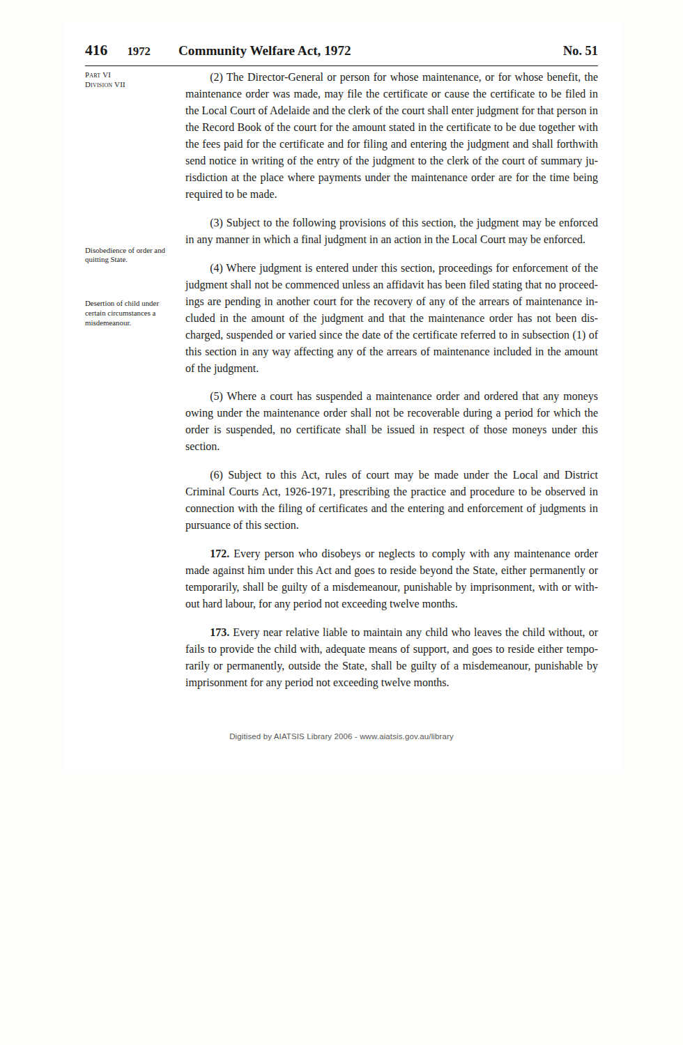416 1972 Community Welfare Act, 1972 No. 51
Part VI
Division VII
Disobedience of order and quitting State.
Desertion of child under certain circumstances a misdemeanour.
(2) The Director-General or person for whose maintenance, or for whose benefit, the maintenance order was made, may file the certificate or cause the certificate to be filed in the Local Court of Adelaide and the clerk of the court shall enter judgment for that person in the Record Book of the court for the amount stated in the certificate to be due together with the fees paid for the certificate and for filing and entering the judgment and shall forthwith send notice in writing of the entry of the judgment to the clerk of the court of summary jurisdiction at the place where payments under the maintenance order are for the time being required to be made.
(3) Subject to the following provisions of this section, the judgment may be enforced in any manner in which a final judgment in an action in the Local Court may be enforced.
(4) Where judgment is entered under this section, proceedings for enforcement of the judgment shall not be commenced unless an affidavit has been filed stating that no proceedings are pending in another court for the recovery of any of the arrears of maintenance included in the amount of the judgment and that the maintenance order has not been discharged, suspended or varied since the date of the certificate referred to in subsection (1) of this section in any way affecting any of the arrears of maintenance included in the amount of the judgment.
(5) Where a court has suspended a maintenance order and ordered that any moneys owing under the maintenance order shall not be recoverable during a period for which the order is suspended, no certificate shall be issued in respect of those moneys under this section.
(6) Subject to this Act, rules of court may be made under the Local and District Criminal Courts Act, 1926-1971, prescribing the practice and procedure to be observed in connection with the filing of certificates and the entering and enforcement of judgments in pursuance of this section.
172. Every person who disobeys or neglects to comply with any maintenance order made against him under this Act and goes to reside beyond the State, either permanently or temporarily, shall be guilty of a misdemeanour, punishable by imprisonment, with or without hard labour, for any period not exceeding twelve months.
173. Every near relative liable to maintain any child who leaves the child without, or fails to provide the child with, adequate means of support, and goes to reside either temporarily or permanently, outside the State, shall be guilty of a misdemeanour, punishable by imprisonment for any period not exceeding twelve months.
Digitised by AIATSIS Library 2006 - www.aiatsis.gov.au/library